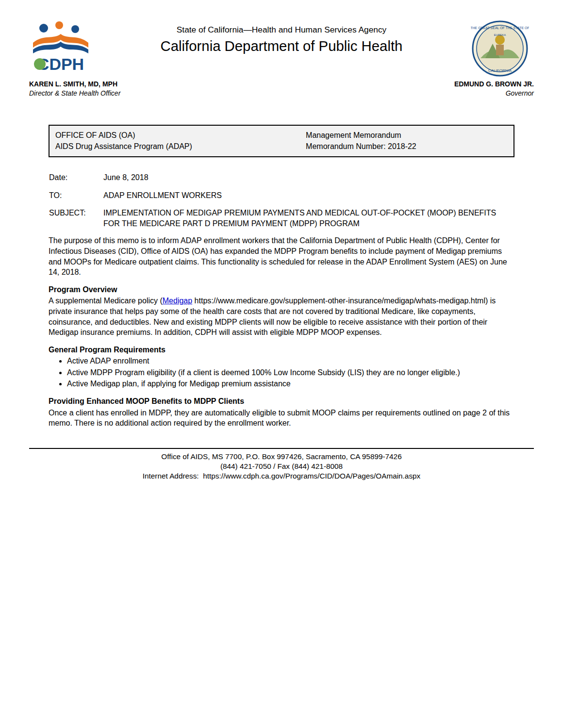CDPH
State of California—Health and Human Services Agency
California Department of Public Health
THE GREAT SEAL OF THE STATE OF CALIFORNIA EUREKA
KAREN L. SMITH, MD, MPH
Director & State Health Officer
EDMUND G. BROWN JR.
Governor
| OFFICE OF AIDS (OA) | Management Memorandum |
| AIDS Drug Assistance Program (ADAP) | Memorandum Number: 2018-22 |
| Date: | June 8, 2018 |
| TO: | ADAP ENROLLMENT WORKERS |
| SUBJECT: | IMPLEMENTATION OF MEDIGAP PREMIUM PAYMENTS AND MEDICAL OUT-OF-POCKET (MOOP) BENEFITS FOR THE MEDICARE PART D PREMIUM PAYMENT (MDPP) PROGRAM |
The purpose of this memo is to inform ADAP enrollment workers that the California Department of Public Health (CDPH), Center for Infectious Diseases (CID), Office of AIDS (OA) has expanded the MDPP Program benefits to include payment of Medigap premiums and MOOPs for Medicare outpatient claims. This functionality is scheduled for release in the ADAP Enrollment System (AES) on June 14, 2018.
Program Overview
A supplemental Medicare policy (Medigap https://www.medicare.gov/supplement-other-insurance/medigap/whats-medigap.html) is private insurance that helps pay some of the health care costs that are not covered by traditional Medicare, like copayments, coinsurance, and deductibles. New and existing MDPP clients will now be eligible to receive assistance with their portion of their Medigap insurance premiums. In addition, CDPH will assist with eligible MDPP MOOP expenses.
General Program Requirements
Active ADAP enrollment
Active MDPP Program eligibility (if a client is deemed 100% Low Income Subsidy (LIS) they are no longer eligible.)
Active Medigap plan, if applying for Medigap premium assistance
Providing Enhanced MOOP Benefits to MDPP Clients
Once a client has enrolled in MDPP, they are automatically eligible to submit MOOP claims per requirements outlined on page 2 of this memo. There is no additional action required by the enrollment worker.
Office of AIDS, MS 7700, P.O. Box 997426, Sacramento, CA 95899-7426
(844) 421-7050 / Fax (844) 421-8008
Internet Address: https://www.cdph.ca.gov/Programs/CID/DOA/Pages/OAmain.aspx